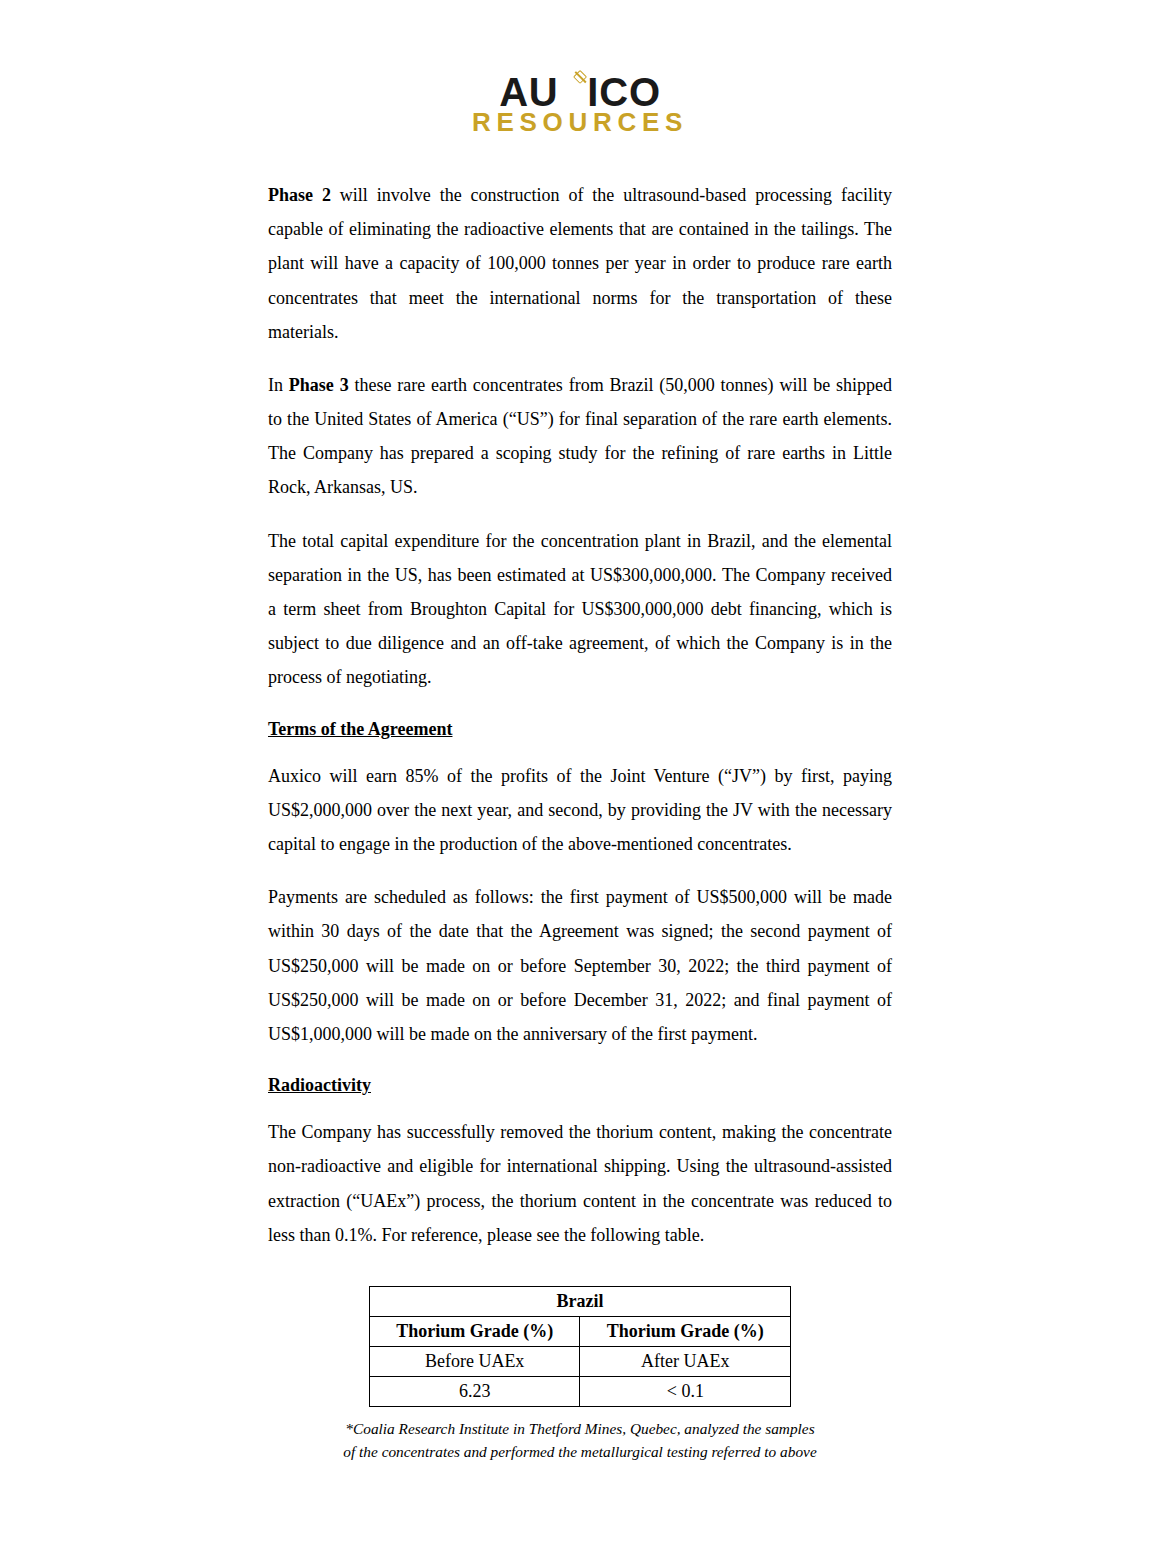AUXICO
RESOURCES
Phase 2 will involve the construction of the ultrasound-based processing facility capable of eliminating the radioactive elements that are contained in the tailings. The plant will have a capacity of 100,000 tonnes per year in order to produce rare earth concentrates that meet the international norms for the transportation of these materials.
In Phase 3 these rare earth concentrates from Brazil (50,000 tonnes) will be shipped to the United States of America (“US”) for final separation of the rare earth elements. The Company has prepared a scoping study for the refining of rare earths in Little Rock, Arkansas, US.
The total capital expenditure for the concentration plant in Brazil, and the elemental separation in the US, has been estimated at US$300,000,000. The Company received a term sheet from Broughton Capital for US$300,000,000 debt financing, which is subject to due diligence and an off-take agreement, of which the Company is in the process of negotiating.
Terms of the Agreement
Auxico will earn 85% of the profits of the Joint Venture (“JV”) by first, paying US$2,000,000 over the next year, and second, by providing the JV with the necessary capital to engage in the production of the above-mentioned concentrates.
Payments are scheduled as follows: the first payment of US$500,000 will be made within 30 days of the date that the Agreement was signed; the second payment of US$250,000 will be made on or before September 30, 2022; the third payment of US$250,000 will be made on or before December 31, 2022; and final payment of US$1,000,000 will be made on the anniversary of the first payment.
Radioactivity
The Company has successfully removed the thorium content, making the concentrate non-radioactive and eligible for international shipping. Using the ultrasound-assisted extraction (“UAEx”) process, the thorium content in the concentrate was reduced to less than 0.1%. For reference, please see the following table.
| Brazil |
| --- |
| Thorium Grade (%) | Thorium Grade (%) |
| Before UAEx | After UAEx |
| 6.23 | < 0.1 |
*Coalia Research Institute in Thetford Mines, Quebec, analyzed the samples
of the concentrates and performed the metallurgical testing referred to above